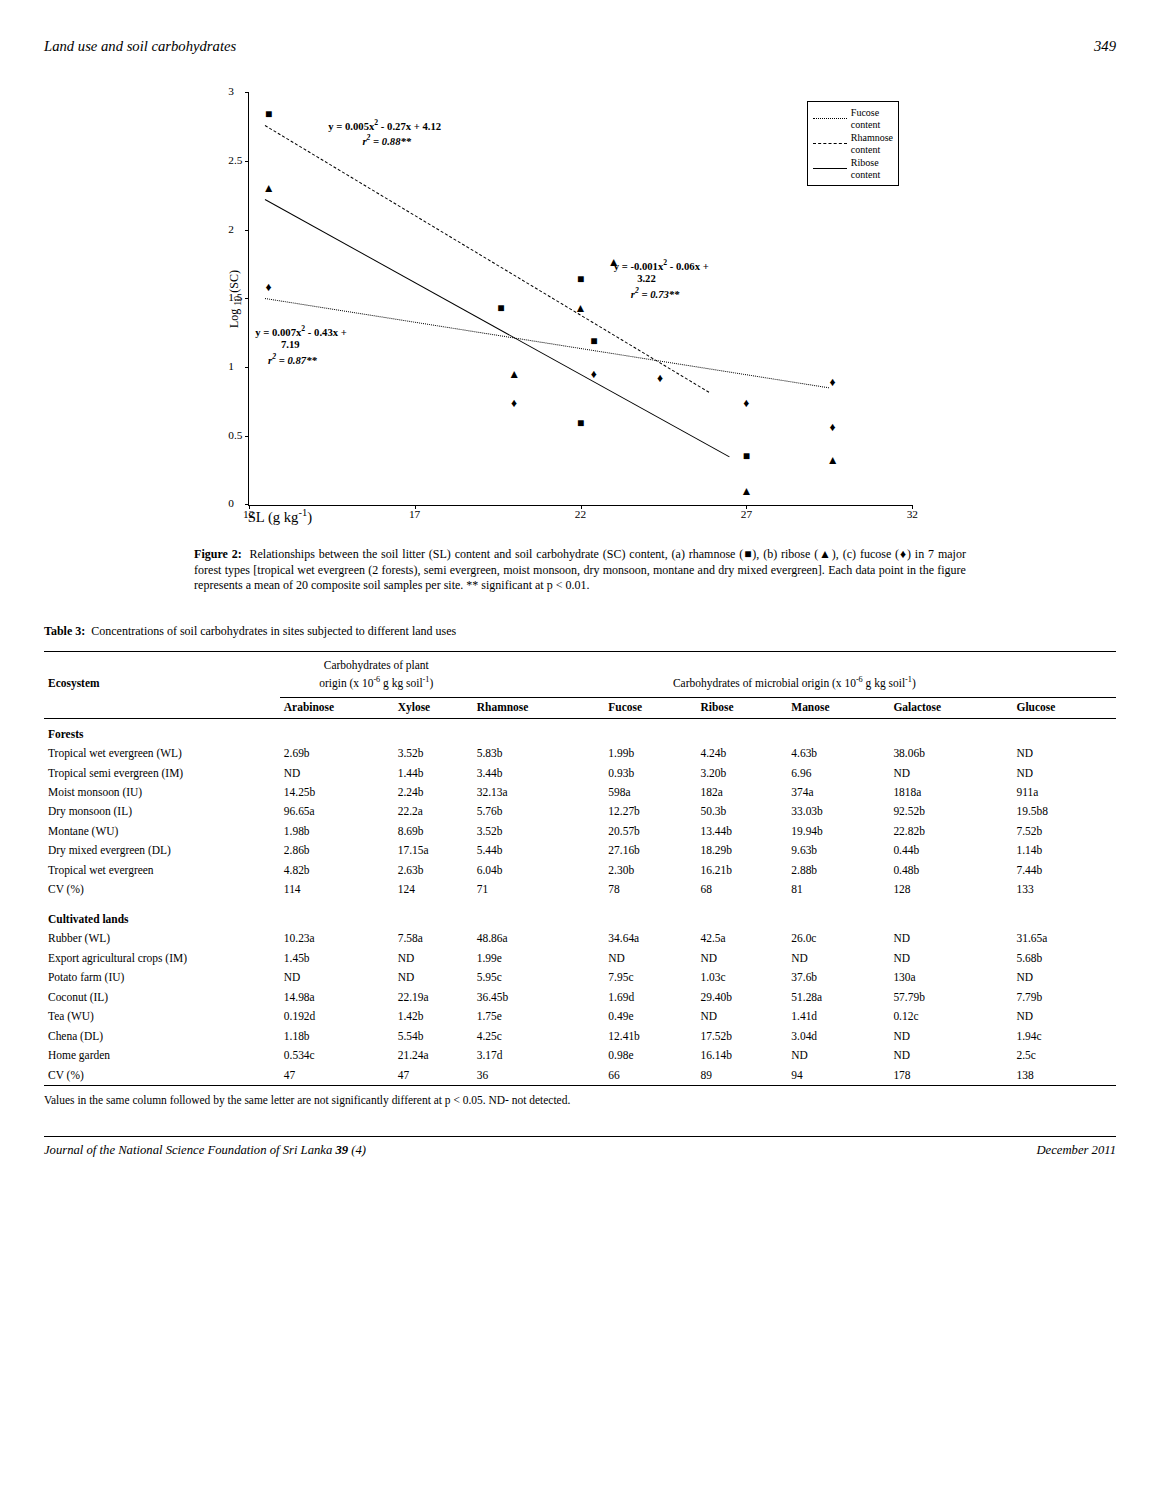Land use and soil carbohydrates
349
Log 10 (SC)
0
0.5
1
1.5
2
2.5
3
12
17
22
27
32
Fucose
content
Rhamnose
content
Ribose
content
y = 0.005x2 - 0.27x + 4.12
r2 = 0.88**
y = -0.001x2 - 0.06x +
3.22
r2 = 0.73**
y = 0.007x2 - 0.43x +
7.19
r2 = 0.87**
■
■
■
■
■
■
▲
▲
▲
▲
▲
▲
♦
♦
♦
♦
♦
♦
♦
SL (g kg-1)
Figure 2: Relationships between the soil litter (SL) content and soil carbohydrate (SC) content, (a) rhamnose (■), (b) ribose (▲), (c) fucose (♦) in 7 major forest types [tropical wet evergreen (2 forests), semi evergreen, moist monsoon, dry monsoon, montane and dry mixed evergreen]. Each data point in the figure represents a mean of 20 composite soil samples per site. ** significant at p < 0.01.
Table 3: Concentrations of soil carbohydrates in sites subjected to different land uses
| Ecosystem | Carbohydrates of plant origin (x 10 -6 g kg soil -1 ) | Carbohydrates of microbial origin (x 10 -6 g kg soil -1 ) |
| --- | --- | --- |
| | Arabinose | Xylose | Rhamnose | Fucose | Ribose | Manose | Galactose | Glucose |
| Forests |
| Tropical wet evergreen (WL) | 2.69b | 3.52b | 5.83b | 1.99b | 4.24b | 4.63b | 38.06b | ND |
| Tropical semi evergreen (IM) | ND | 1.44b | 3.44b | 0.93b | 3.20b | 6.96 | ND | ND |
| Moist monsoon (IU) | 14.25b | 2.24b | 32.13a | 598a | 182a | 374a | 1818a | 911a |
| Dry monsoon (IL) | 96.65a | 22.2a | 5.76b | 12.27b | 50.3b | 33.03b | 92.52b | 19.5b8 |
| Montane (WU) | 1.98b | 8.69b | 3.52b | 20.57b | 13.44b | 19.94b | 22.82b | 7.52b |
| Dry mixed evergreen (DL) | 2.86b | 17.15a | 5.44b | 27.16b | 18.29b | 9.63b | 0.44b | 1.14b |
| Tropical wet evergreen | 4.82b | 2.63b | 6.04b | 2.30b | 16.21b | 2.88b | 0.48b | 7.44b |
| CV (%) | 114 | 124 | 71 | 78 | 68 | 81 | 128 | 133 |
| Cultivated lands |
| Rubber (WL) | 10.23a | 7.58a | 48.86a | 34.64a | 42.5a | 26.0c | ND | 31.65a |
| Export agricultural crops (IM) | 1.45b | ND | 1.99e | ND | ND | ND | ND | 5.68b |
| Potato farm (IU) | ND | ND | 5.95c | 7.95c | 1.03c | 37.6b | 130a | ND |
| Coconut (IL) | 14.98a | 22.19a | 36.45b | 1.69d | 29.40b | 51.28a | 57.79b | 7.79b |
| Tea (WU) | 0.192d | 1.42b | 1.75e | 0.49e | ND | 1.41d | 0.12c | ND |
| Chena (DL) | 1.18b | 5.54b | 4.25c | 12.41b | 17.52b | 3.04d | ND | 1.94c |
| Home garden | 0.534c | 21.24a | 3.17d | 0.98e | 16.14b | ND | ND | 2.5c |
| CV (%) | 47 | 47 | 36 | 66 | 89 | 94 | 178 | 138 |
Values in the same column followed by the same letter are not significantly different at p < 0.05. ND- not detected.
Journal of the National Science Foundation of Sri Lanka 39 (4)
December 2011